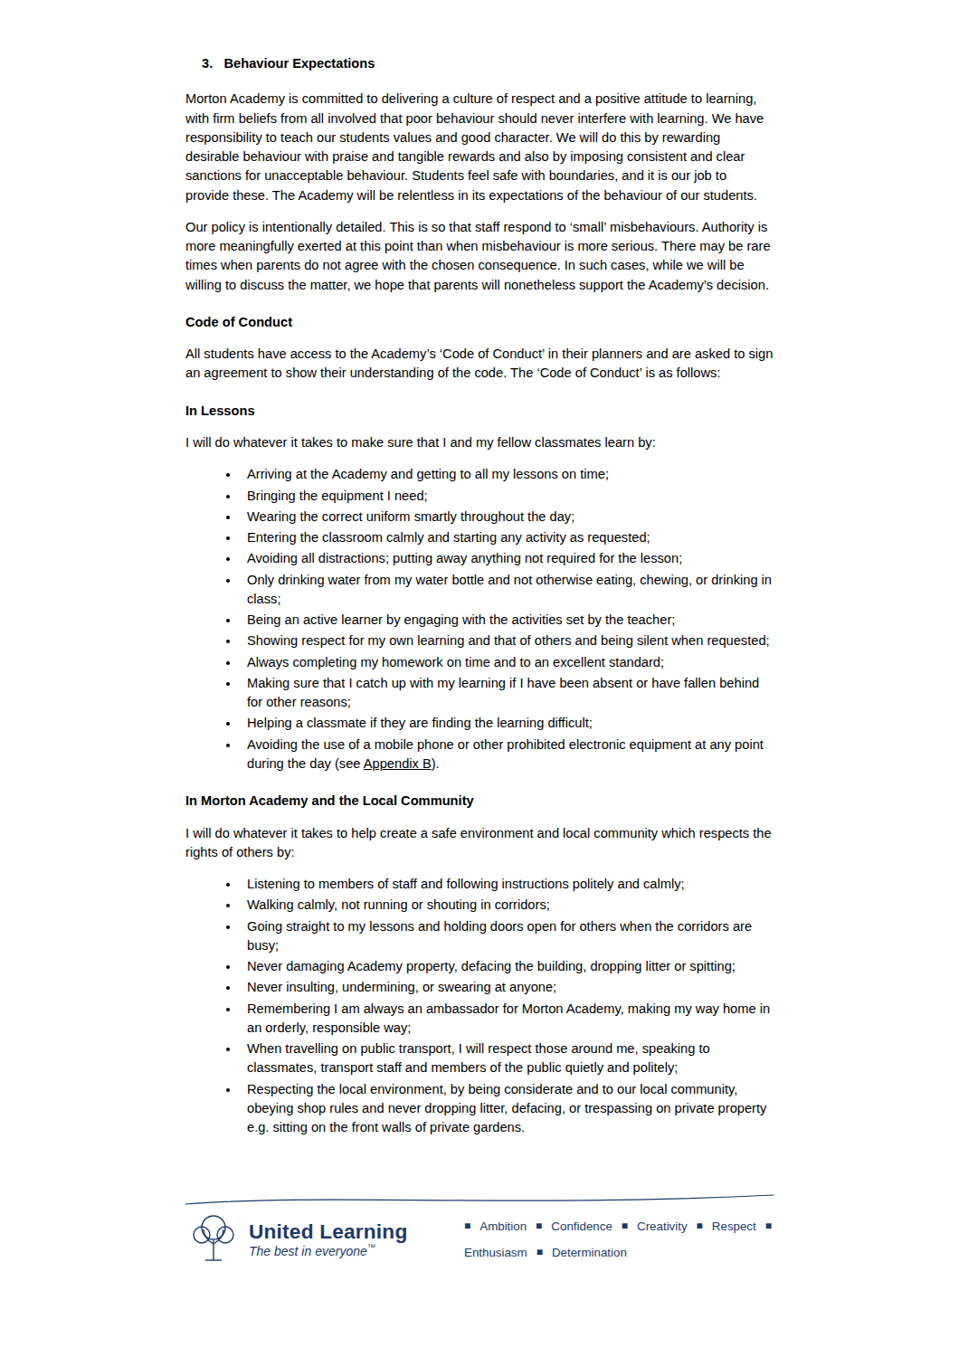3. Behaviour Expectations
Morton Academy is committed to delivering a culture of respect and a positive attitude to learning, with firm beliefs from all involved that poor behaviour should never interfere with learning. We have responsibility to teach our students values and good character. We will do this by rewarding desirable behaviour with praise and tangible rewards and also by imposing consistent and clear sanctions for unacceptable behaviour. Students feel safe with boundaries, and it is our job to provide these. The Academy will be relentless in its expectations of the behaviour of our students.
Our policy is intentionally detailed. This is so that staff respond to ‘small’ misbehaviours. Authority is more meaningfully exerted at this point than when misbehaviour is more serious. There may be rare times when parents do not agree with the chosen consequence. In such cases, while we will be willing to discuss the matter, we hope that parents will nonetheless support the Academy’s decision.
Code of Conduct
All students have access to the Academy’s ‘Code of Conduct’ in their planners and are asked to sign an agreement to show their understanding of the code. The ‘Code of Conduct’ is as follows:
In Lessons
I will do whatever it takes to make sure that I and my fellow classmates learn by:
Arriving at the Academy and getting to all my lessons on time;
Bringing the equipment I need;
Wearing the correct uniform smartly throughout the day;
Entering the classroom calmly and starting any activity as requested;
Avoiding all distractions; putting away anything not required for the lesson;
Only drinking water from my water bottle and not otherwise eating, chewing, or drinking in class;
Being an active learner by engaging with the activities set by the teacher;
Showing respect for my own learning and that of others and being silent when requested;
Always completing my homework on time and to an excellent standard;
Making sure that I catch up with my learning if I have been absent or have fallen behind for other reasons;
Helping a classmate if they are finding the learning difficult;
Avoiding the use of a mobile phone or other prohibited electronic equipment at any point during the day (see Appendix B).
In Morton Academy and the Local Community
I will do whatever it takes to help create a safe environment and local community which respects the rights of others by:
Listening to members of staff and following instructions politely and calmly;
Walking calmly, not running or shouting in corridors;
Going straight to my lessons and holding doors open for others when the corridors are busy;
Never damaging Academy property, defacing the building, dropping litter or spitting;
Never insulting, undermining, or swearing at anyone;
Remembering I am always an ambassador for Morton Academy, making my way home in an orderly, responsible way;
When travelling on public transport, I will respect those around me, speaking to classmates, transport staff and members of the public quietly and politely;
Respecting the local environment, by being considerate and to our local community, obeying shop rules and never dropping litter, defacing, or trespassing on private property e.g. sitting on the front walls of private gardens.
United Learning
The best in everyone™
■Ambition ■Confidence ■Creativity ■Respect ■Enthusiasm ■Determination